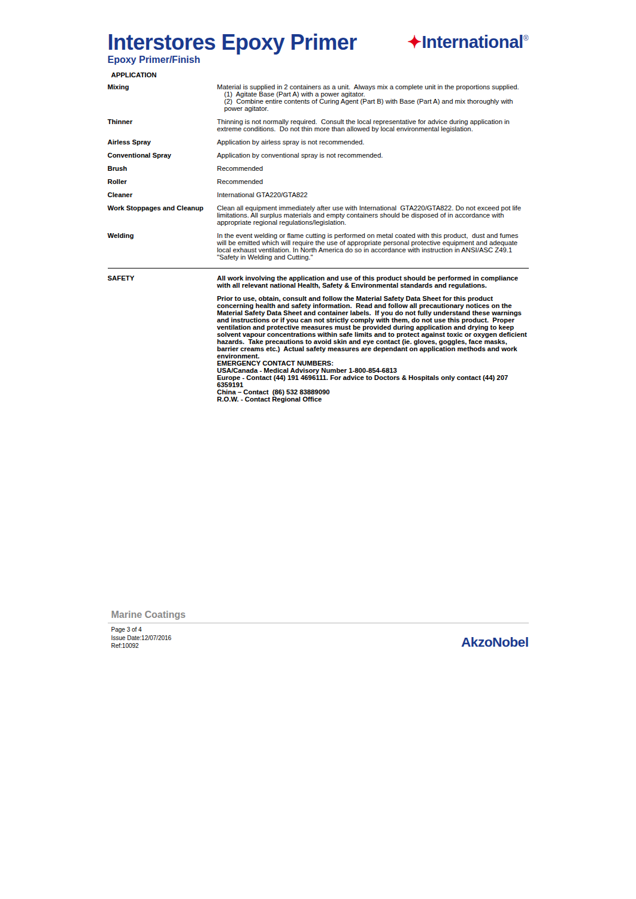Interstores Epoxy Primer
✦International®
Epoxy Primer/Finish
APPLICATION
| Mixing | Material is supplied in 2 containers as a unit. Always mix a complete unit in the proportions supplied. (1) Agitate Base (Part A) with a power agitator. (2) Combine entire contents of Curing Agent (Part B) with Base (Part A) and mix thoroughly with power agitator. |
| Thinner | Thinning is not normally required. Consult the local representative for advice during application in extreme conditions. Do not thin more than allowed by local environmental legislation. |
| Airless Spray | Application by airless spray is not recommended. |
| Conventional Spray | Application by conventional spray is not recommended. |
| Brush | Recommended |
| Roller | Recommended |
| Cleaner | International GTA220/GTA822 |
| Work Stoppages and Cleanup | Clean all equipment immediately after use with International GTA220/GTA822. Do not exceed pot life limitations. All surplus materials and empty containers should be disposed of in accordance with appropriate regional regulations/legislation. |
| Welding | In the event welding or flame cutting is performed on metal coated with this product, dust and fumes will be emitted which will require the use of appropriate personal protective equipment and adequate local exhaust ventilation. In North America do so in accordance with instruction in ANSI/ASC Z49.1 "Safety in Welding and Cutting." |
| SAFETY | All work involving the application and use of this product should be performed in compliance with all relevant national Health, Safety & Environmental standards and regulations. Prior to use, obtain, consult and follow the Material Safety Data Sheet for this product concerning health and safety information. Read and follow all precautionary notices on the Material Safety Data Sheet and container labels. If you do not fully understand these warnings and instructions or if you can not strictly comply with them, do not use this product. Proper ventilation and protective measures must be provided during application and drying to keep solvent vapour concentrations within safe limits and to protect against toxic or oxygen deficient hazards. Take precautions to avoid skin and eye contact (ie. gloves, goggles, face masks, barrier creams etc.) Actual safety measures are dependant on application methods and work environment. EMERGENCY CONTACT NUMBERS: USA/Canada - Medical Advisory Number 1-800-854-6813 Europe - Contact (44) 191 4696111. For advice to Doctors & Hospitals only contact (44) 207 6359191 China – Contact (86) 532 83889090 R.O.W. - Contact Regional Office |
Marine Coatings
Page 3 of 4
Issue Date:12/07/2016
Ref:10092
AkzoNobel